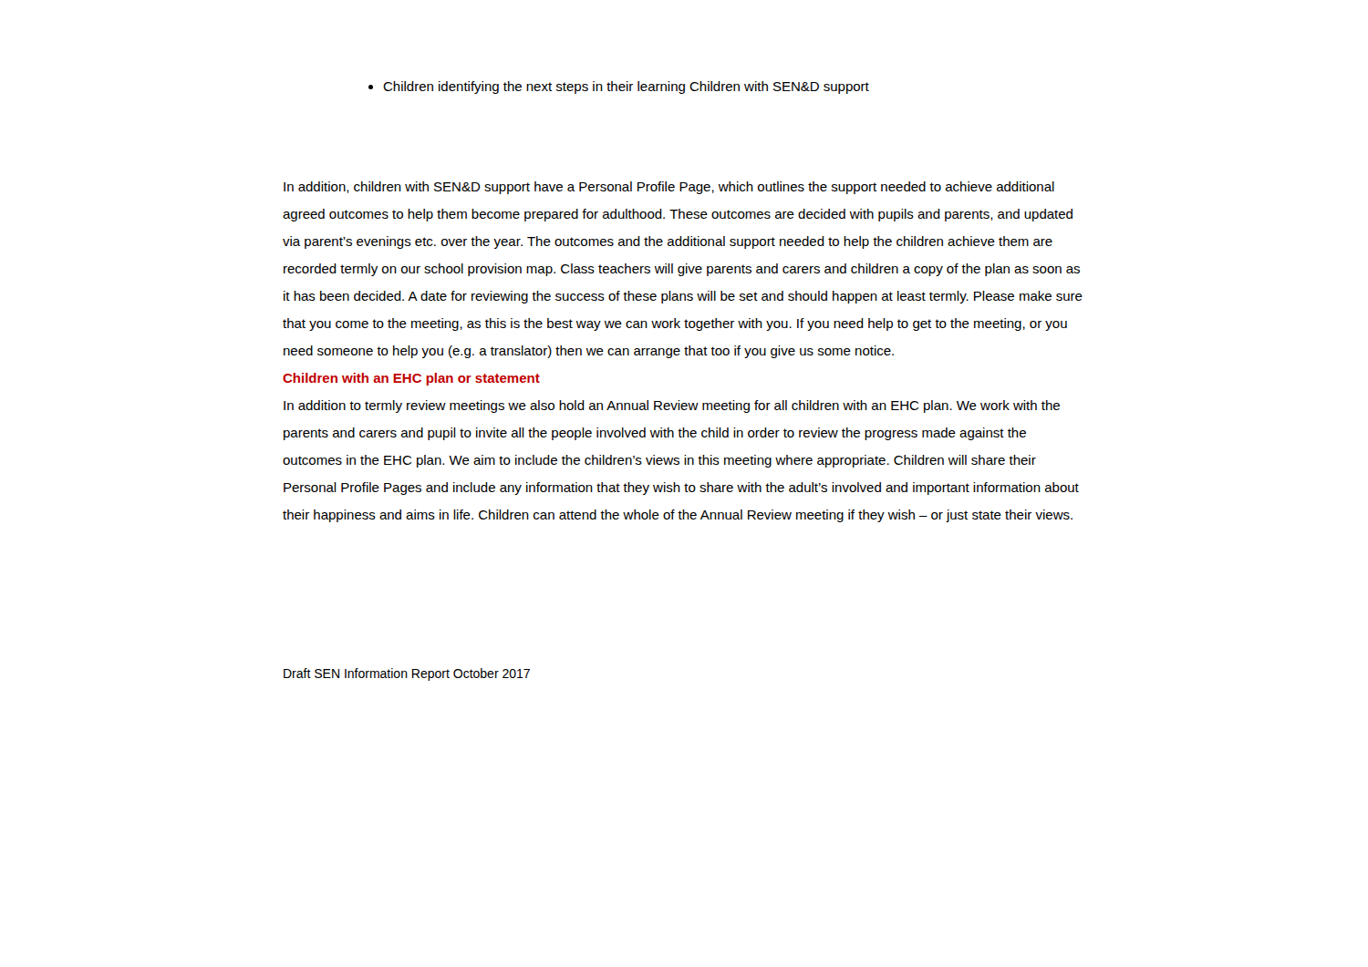Children identifying the next steps in their learning Children with SEN&D support
In addition, children with SEN&D support have a Personal Profile Page, which outlines the support needed to achieve additional agreed outcomes to help them become prepared for adulthood. These outcomes are decided with pupils and parents, and updated via parent’s evenings etc. over the year. The outcomes and the additional support needed to help the children achieve them are recorded termly on our school provision map. Class teachers will give parents and carers and children a copy of the plan as soon as it has been decided. A date for reviewing the success of these plans will be set and should happen at least termly. Please make sure that you come to the meeting, as this is the best way we can work together with you. If you need help to get to the meeting, or you need someone to help you (e.g. a translator) then we can arrange that too if you give us some notice.
Children with an EHC plan or statement
In addition to termly review meetings we also hold an Annual Review meeting for all children with an EHC plan. We work with the parents and carers and pupil to invite all the people involved with the child in order to review the progress made against the outcomes in the EHC plan. We aim to include the children’s views in this meeting where appropriate. Children will share their Personal Profile Pages and include any information that they wish to share with the adult’s involved and important information about their happiness and aims in life. Children can attend the whole of the Annual Review meeting if they wish – or just state their views.
Draft SEN Information Report October 2017